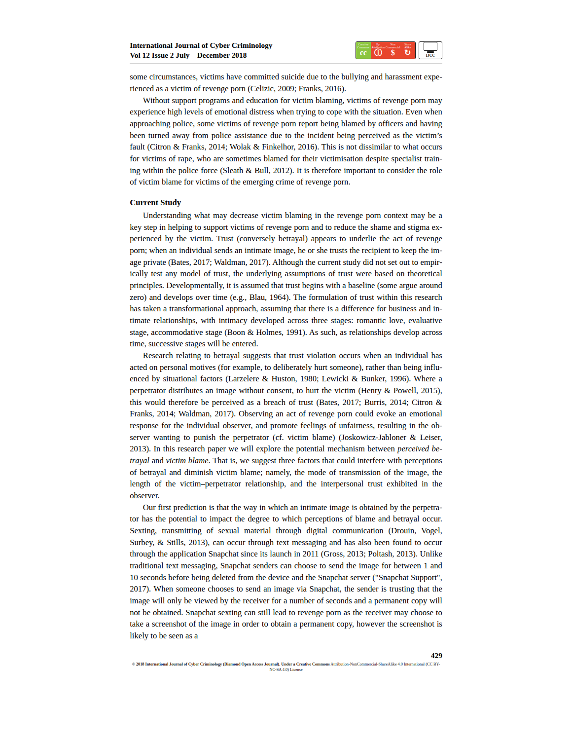International Journal of Cyber Criminology Vol 12 Issue 2 July – December 2018
Creative Commons cc
By Attribution ⓘ
Non Commercial $
Share Alike ↻
IJCC
some circumstances, victims have committed suicide due to the bullying and harassment experienced as a victim of revenge porn (Celizic, 2009; Franks, 2016).
Without support programs and education for victim blaming, victims of revenge porn may experience high levels of emotional distress when trying to cope with the situation. Even when approaching police, some victims of revenge porn report being blamed by officers and having been turned away from police assistance due to the incident being perceived as the victim’s fault (Citron & Franks, 2014; Wolak & Finkelhor, 2016). This is not dissimilar to what occurs for victims of rape, who are sometimes blamed for their victimisation despite specialist training within the police force (Sleath & Bull, 2012). It is therefore important to consider the role of victim blame for victims of the emerging crime of revenge porn.
Current Study
Understanding what may decrease victim blaming in the revenge porn context may be a key step in helping to support victims of revenge porn and to reduce the shame and stigma experienced by the victim. Trust (conversely betrayal) appears to underlie the act of revenge porn; when an individual sends an intimate image, he or she trusts the recipient to keep the image private (Bates, 2017; Waldman, 2017). Although the current study did not set out to empirically test any model of trust, the underlying assumptions of trust were based on theoretical principles. Developmentally, it is assumed that trust begins with a baseline (some argue around zero) and develops over time (e.g., Blau, 1964). The formulation of trust within this research has taken a transformational approach, assuming that there is a difference for business and intimate relationships, with intimacy developed across three stages: romantic love, evaluative stage, accommodative stage (Boon & Holmes, 1991). As such, as relationships develop across time, successive stages will be entered.
Research relating to betrayal suggests that trust violation occurs when an individual has acted on personal motives (for example, to deliberately hurt someone), rather than being influenced by situational factors (Larzelere & Huston, 1980; Lewicki & Bunker, 1996). Where a perpetrator distributes an image without consent, to hurt the victim (Henry & Powell, 2015), this would therefore be perceived as a breach of trust (Bates, 2017; Burris, 2014; Citron & Franks, 2014; Waldman, 2017). Observing an act of revenge porn could evoke an emotional response for the individual observer, and promote feelings of unfairness, resulting in the observer wanting to punish the perpetrator (cf. victim blame) (Joskowicz-Jabloner & Leiser, 2013). In this research paper we will explore the potential mechanism between perceived betrayal and victim blame. That is, we suggest three factors that could interfere with perceptions of betrayal and diminish victim blame; namely, the mode of transmission of the image, the length of the victim–perpetrator relationship, and the interpersonal trust exhibited in the observer.
Our first prediction is that the way in which an intimate image is obtained by the perpetrator has the potential to impact the degree to which perceptions of blame and betrayal occur. Sexting, transmitting of sexual material through digital communication (Drouin, Vogel, Surbey, & Stills, 2013), can occur through text messaging and has also been found to occur through the application Snapchat since its launch in 2011 (Gross, 2013; Poltash, 2013). Unlike traditional text messaging, Snapchat senders can choose to send the image for between 1 and 10 seconds before being deleted from the device and the Snapchat server ("Snapchat Support", 2017). When someone chooses to send an image via Snapchat, the sender is trusting that the image will only be viewed by the receiver for a number of seconds and a permanent copy will not be obtained. Snapchat sexting can still lead to revenge porn as the receiver may choose to take a screenshot of the image in order to obtain a permanent copy, however the screenshot is likely to be seen as a
429
© 2018 International Journal of Cyber Criminology (Diamond Open Access Journal). Under a Creative Commons Attribution-NonCommercial-ShareAlike 4.0 International (CC BY-NC-SA 4.0) License